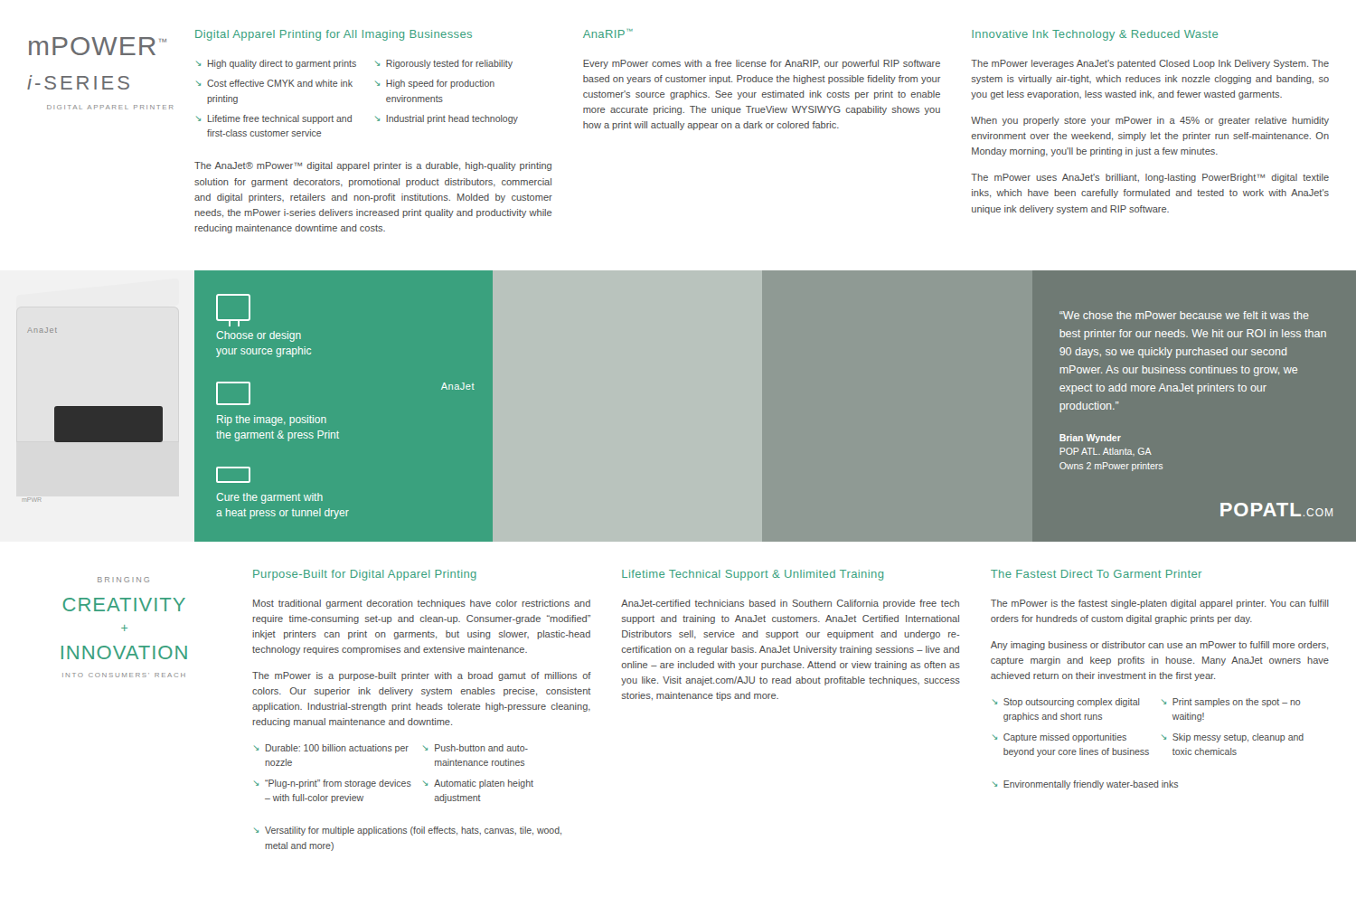mPOWER™
i-SERIES
DIGITAL APPAREL PRINTER
Digital Apparel Printing for All Imaging Businesses
High quality direct to garment prints
Rigorously tested for reliability
Cost effective CMYK and white ink printing
High speed for production environments
Lifetime free technical support and first-class customer service
Industrial print head technology
The AnaJet® mPower™ digital apparel printer is a durable, high-quality printing solution for garment decorators, promotional product distributors, commercial and digital printers, retailers and non-profit institutions. Molded by customer needs, the mPower i-series delivers increased print quality and productivity while reducing maintenance downtime and costs.
AnaRIP™
Every mPower comes with a free license for AnaRIP, our powerful RIP software based on years of customer input. Produce the highest possible fidelity from your customer's source graphics. See your estimated ink costs per print to enable more accurate pricing. The unique TrueView WYSIWYG capability shows you how a print will actually appear on a dark or colored fabric.
Innovative Ink Technology & Reduced Waste
The mPower leverages AnaJet's patented Closed Loop Ink Delivery System. The system is virtually air-tight, which reduces ink nozzle clogging and banding, so you get less evaporation, less wasted ink, and fewer wasted garments.
When you properly store your mPower in a 45% or greater relative humidity environment over the weekend, simply let the printer run self-maintenance. On Monday morning, you'll be printing in just a few minutes.
The mPower uses AnaJet's brilliant, long-lasting PowerBright™ digital textile inks, which have been carefully formulated and tested to work with AnaJet's unique ink delivery system and RIP software.
AnaJet
mPWR
Choose or design
your source graphic
Rip the image, position
the garment & press Print
Cure the garment with
a heat press or tunnel dryer
AnaJet
“We chose the mPower because we felt it was the best printer for our needs. We hit our ROI in less than 90 days, so we quickly purchased our second mPower. As our business continues to grow, we expect to add more AnaJet printers to our production.”
Brian Wynder POP ATL. Atlanta, GA
Owns 2 mPower printers
POPATL.COM
BRINGING
CREATIVITY
+
INNOVATION
INTO CONSUMERS' REACH
Purpose-Built for Digital Apparel Printing
Most traditional garment decoration techniques have color restrictions and require time-consuming set-up and clean-up. Consumer-grade “modified” inkjet printers can print on garments, but using slower, plastic-head technology requires compromises and extensive maintenance.
The mPower is a purpose-built printer with a broad gamut of millions of colors. Our superior ink delivery system enables precise, consistent application. Industrial-strength print heads tolerate high-pressure cleaning, reducing manual maintenance and downtime.
Durable: 100 billion actuations per nozzle
Push-button and auto-maintenance routines
“Plug-n-print” from storage devices – with full-color preview
Automatic platen height adjustment
Versatility for multiple applications (foil effects, hats, canvas, tile, wood, metal and more)
Lifetime Technical Support & Unlimited Training
AnaJet-certified technicians based in Southern California provide free tech support and training to AnaJet customers. AnaJet Certified International Distributors sell, service and support our equipment and undergo re-certification on a regular basis. AnaJet University training sessions – live and online – are included with your purchase. Attend or view training as often as you like. Visit anajet.com/AJU to read about profitable techniques, success stories, maintenance tips and more.
The Fastest Direct To Garment Printer
The mPower is the fastest single-platen digital apparel printer. You can fulfill orders for hundreds of custom digital graphic prints per day.
Any imaging business or distributor can use an mPower to fulfill more orders, capture margin and keep profits in house. Many AnaJet owners have achieved return on their investment in the first year.
Stop outsourcing complex digital graphics and short runs
Print samples on the spot – no waiting!
Capture missed opportunities beyond your core lines of business
Skip messy setup, cleanup and toxic chemicals
Environmentally friendly water-based inks